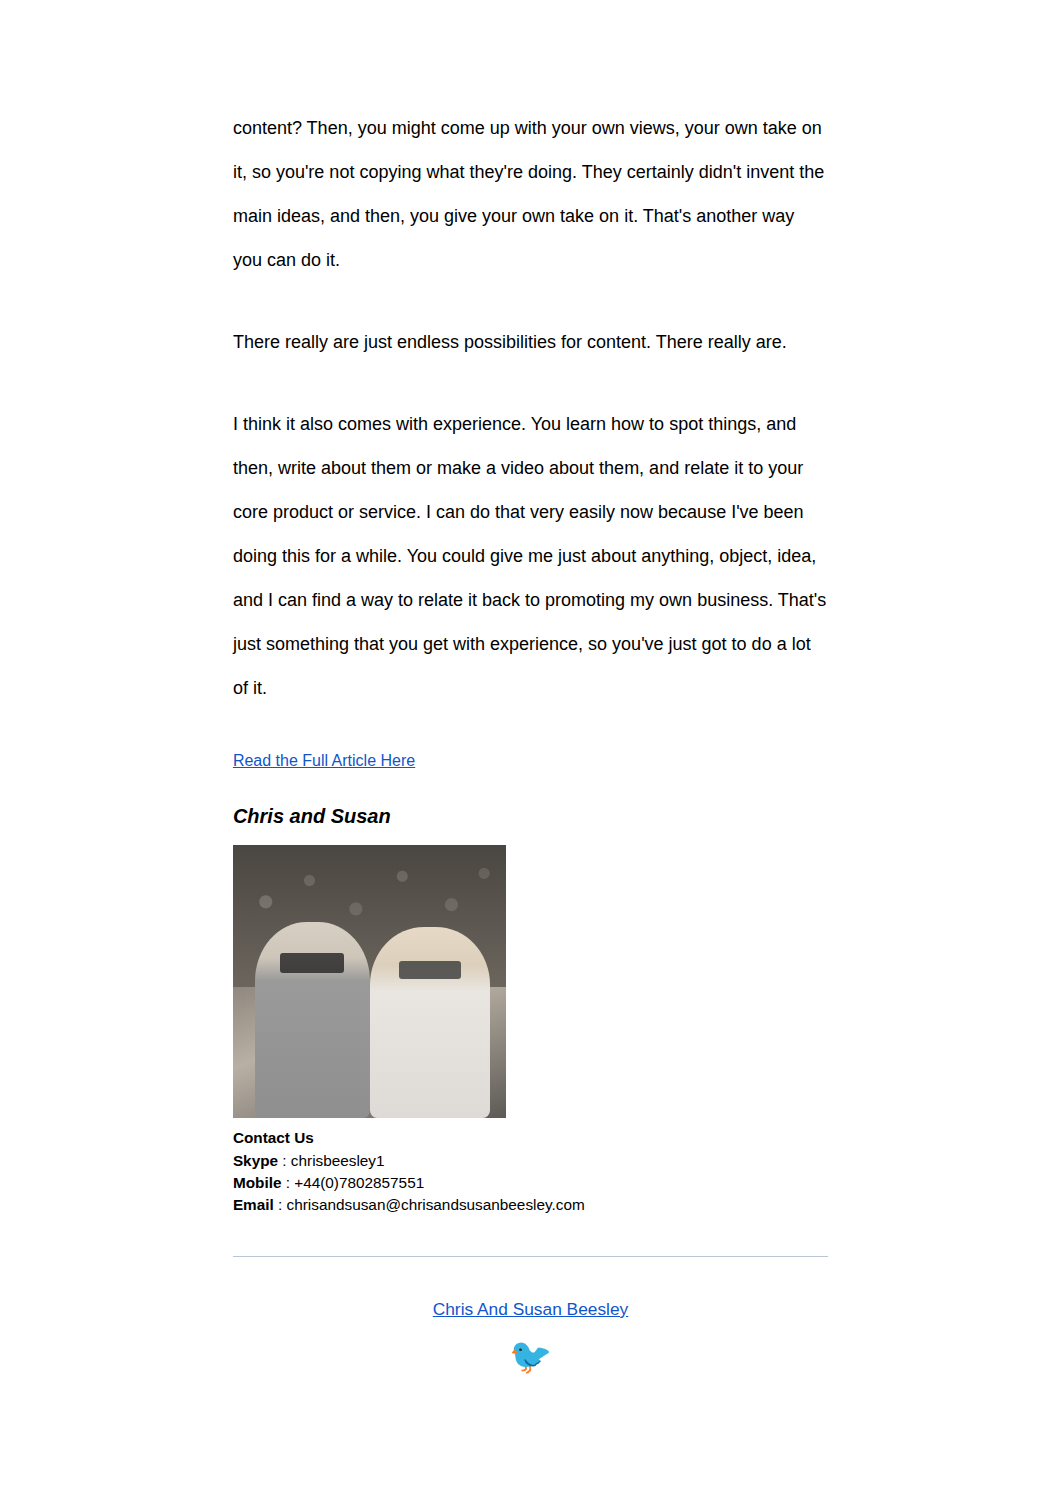content? Then, you might come up with your own views, your own take on it, so you're not copying what they're doing. They certainly didn't invent the main ideas, and then, you give your own take on it. That's another way you can do it.
There really are just endless possibilities for content. There really are.
I think it also comes with experience. You learn how to spot things, and then, write about them or make a video about them, and relate it to your core product or service. I can do that very easily now because I've been doing this for a while. You could give me just about anything, object, idea, and I can find a way to relate it back to promoting my own business. That's just something that you get with experience, so you've just got to do a lot of it.
Read the Full Article Here
Chris and Susan
Contact Us
Skype : chrisbeesley1
Mobile : +44(0)7802857551
Email : chrisandsusan@chrisandsusanbeesley.com
Chris And Susan Beesley
🐦